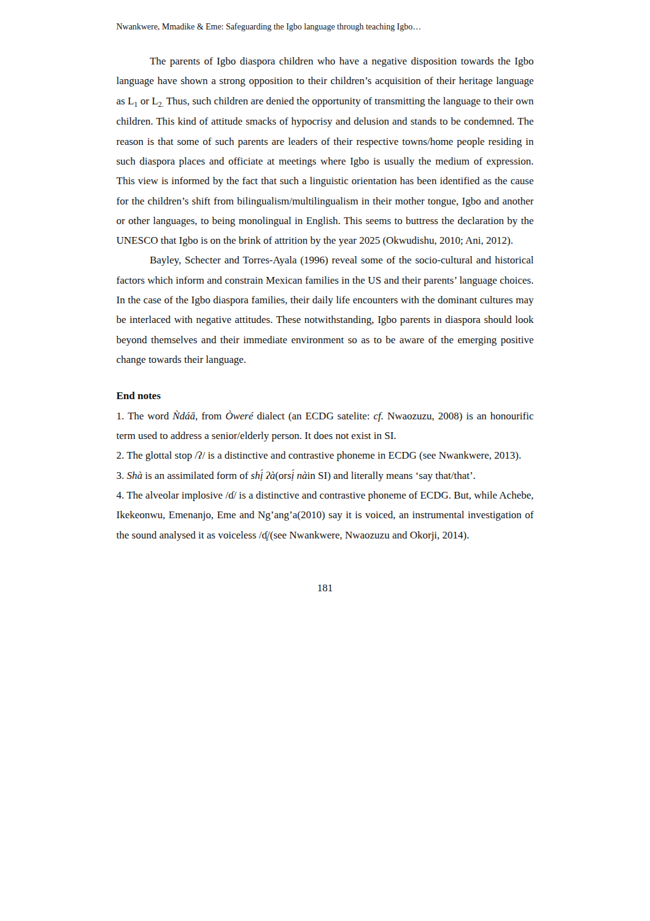Nwankwere, Mmadike & Eme: Safeguarding the Igbo language through teaching Igbo…
The parents of Igbo diaspora children who have a negative disposition towards the Igbo language have shown a strong opposition to their children’s acquisition of their heritage language as L1 or L2. Thus, such children are denied the opportunity of transmitting the language to their own children. This kind of attitude smacks of hypocrisy and delusion and stands to be condemned. The reason is that some of such parents are leaders of their respective towns/home people residing in such diaspora places and officiate at meetings where Igbo is usually the medium of expression. This view is informed by the fact that such a linguistic orientation has been identified as the cause for the children’s shift from bilingualism/multilingualism in their mother tongue, Igbo and another or other languages, to being monolingual in English. This seems to buttress the declaration by the UNESCO that Igbo is on the brink of attrition by the year 2025 (Okwudishu, 2010; Ani, 2012).
Bayley, Schecter and Torres-Ayala (1996) reveal some of the socio-cultural and historical factors which inform and constrain Mexican families in the US and their parents’ language choices. In the case of the Igbo diaspora families, their daily life encounters with the dominant cultures may be interlaced with negative attitudes. These notwithstanding, Igbo parents in diaspora should look beyond themselves and their immediate environment so as to be aware of the emerging positive change towards their language.
End notes
1. The word Ǹdáā, from Òweré dialect (an ECDG satelite: cf. Nwaozuzu, 2008) is an honourific term used to address a senior/elderly person. It does not exist in SI.
2. The glottal stop /ʔ/ is a distinctive and contrastive phoneme in ECDG (see Nwankwere, 2013).
3. Shà is an assimilated form of shị́ ʔà(orsị́ nàin SI) and literally means ‘say that/that’.
4. The alveolar implosive /ɗ/ is a distinctive and contrastive phoneme of ECDG. But, while Achebe, Ikekeonwu, Emenanjo, Eme and Ng’ang’a(2010) say it is voiced, an instrumental investigation of the sound analysed it as voiceless /ɗ̥/(see Nwankwere, Nwaozuzu and Okorji, 2014).
181